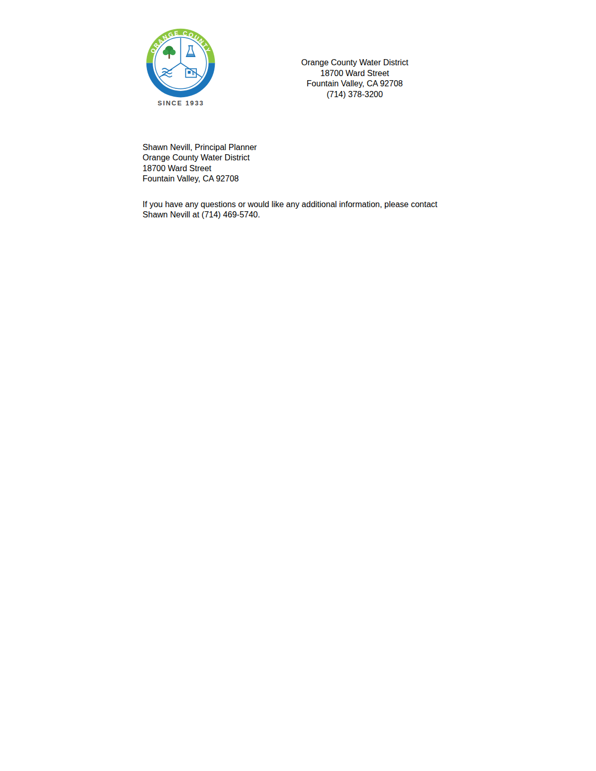ORANGE COUNTY WATER DISTRICT
SINCE 1933
Orange County Water District
18700 Ward Street
Fountain Valley, CA 92708
(714) 378-3200
Shawn Nevill, Principal Planner
Orange County Water District
18700 Ward Street
Fountain Valley, CA 92708
If you have any questions or would like any additional information, please contact Shawn Nevill at (714) 469-5740.